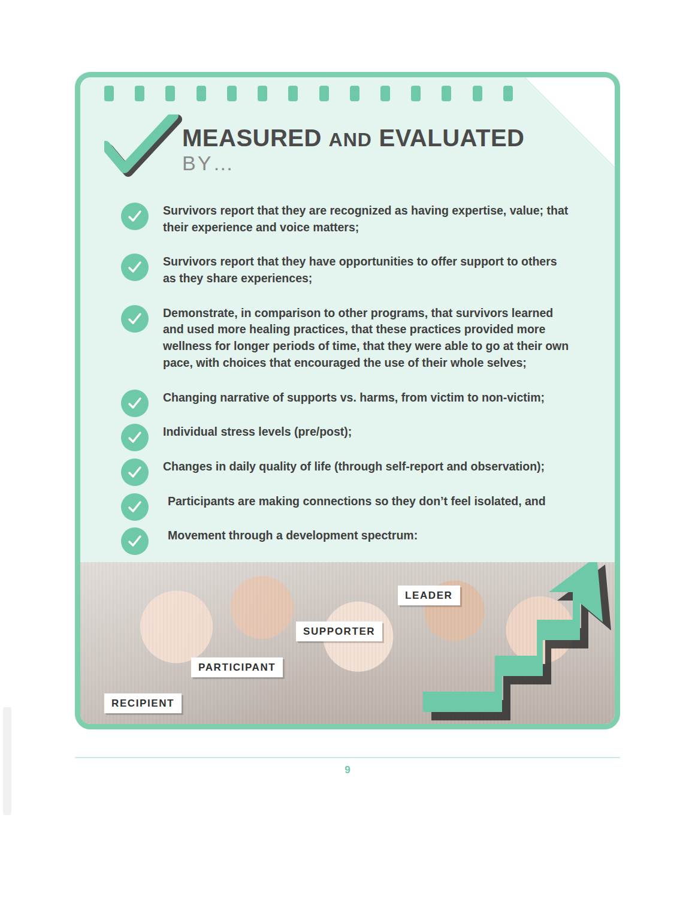Measured and Evaluated
By…
Survivors report that they are recognized as having expertise, value; that their experience and voice matters;
Survivors report that they have opportunities to offer support to others as they share experiences;
Demonstrate, in comparison to other programs, that survivors learned and used more healing practices, that these practices provided more wellness for longer periods of time, that they were able to go at their own pace, with choices that encouraged the use of their whole selves;
Changing narrative of supports vs. harms, from victim to non-victim;
Individual stress levels (pre/post);
Changes in daily quality of life (through self-report and observation);
Participants are making connections so they don’t feel isolated, and
Movement through a development spectrum:
Recipient
Participant
Supporter
Leader
9